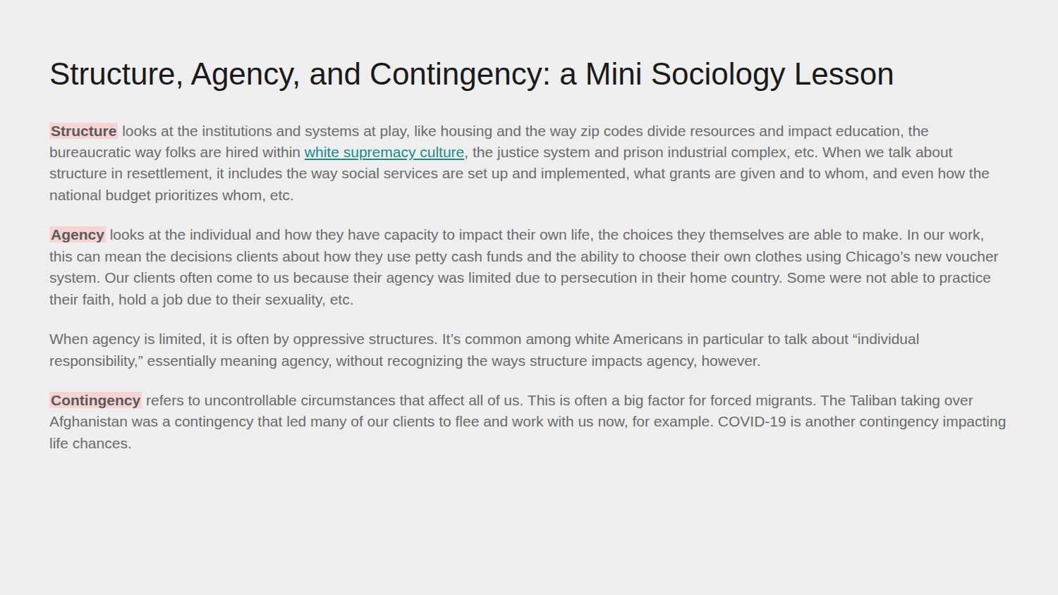Structure, Agency, and Contingency: a Mini Sociology Lesson
Structure looks at the institutions and systems at play, like housing and the way zip codes divide resources and impact education, the bureaucratic way folks are hired within white supremacy culture, the justice system and prison industrial complex, etc. When we talk about structure in resettlement, it includes the way social services are set up and implemented, what grants are given and to whom, and even how the national budget prioritizes whom, etc.
Agency looks at the individual and how they have capacity to impact their own life, the choices they themselves are able to make. In our work, this can mean the decisions clients about how they use petty cash funds and the ability to choose their own clothes using Chicago’s new voucher system. Our clients often come to us because their agency was limited due to persecution in their home country. Some were not able to practice their faith, hold a job due to their sexuality, etc.
When agency is limited, it is often by oppressive structures. It’s common among white Americans in particular to talk about “individual responsibility,” essentially meaning agency, without recognizing the ways structure impacts agency, however.
Contingency refers to uncontrollable circumstances that affect all of us. This is often a big factor for forced migrants. The Taliban taking over Afghanistan was a contingency that led many of our clients to flee and work with us now, for example. COVID-19 is another contingency impacting life chances.